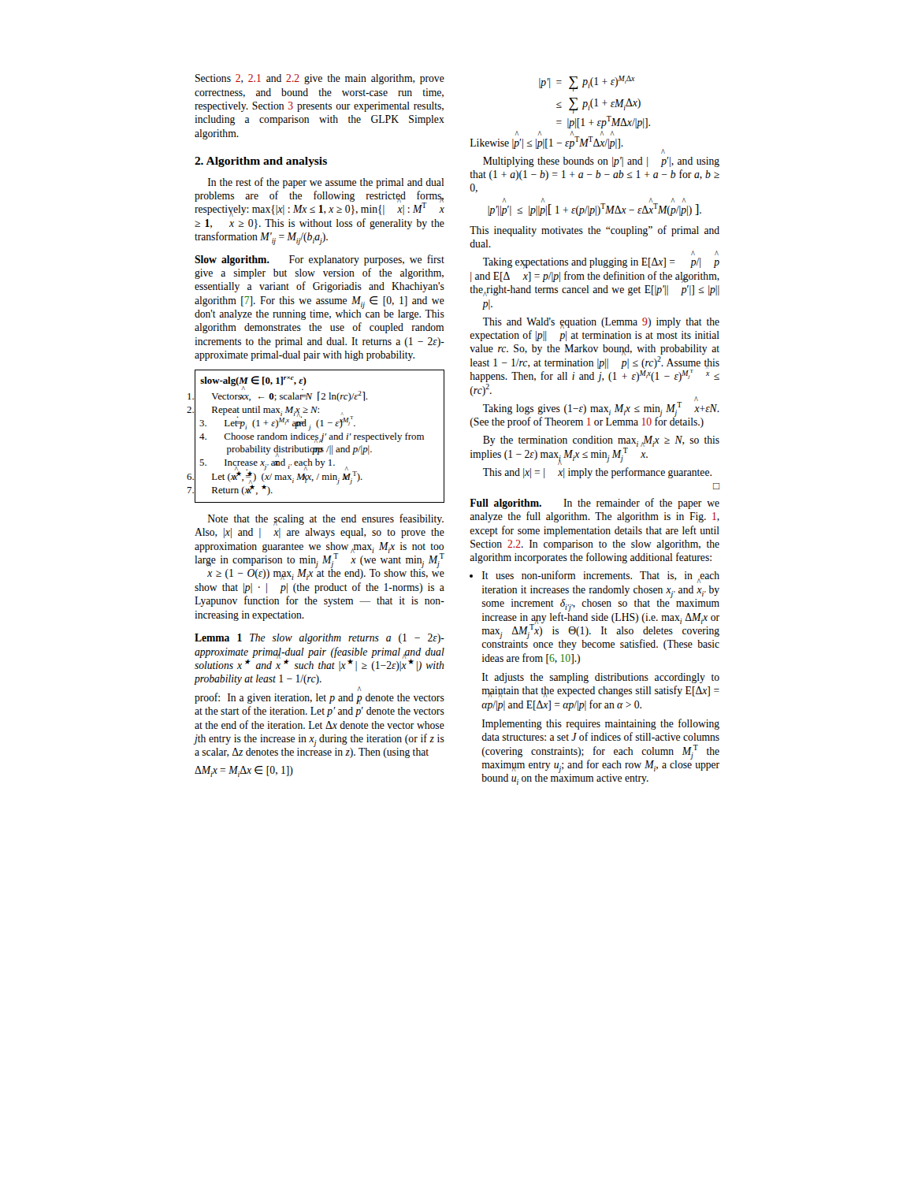Sections 2, 2.1 and 2.2 give the main algorithm, prove correctness, and bound the worst-case run time, respectively. Section 3 presents our experimental results, including a comparison with the GLPK Simplex algorithm.
2. Algorithm and analysis
In the rest of the paper we assume the primal and dual problems are of the following restricted forms, respectively: max{|x| : Mx ≤ 1, x ≥ 0}, min{|x| : MTx ≥ 1, x ≥ 0}. This is without loss of generality by the transformation M′ij = Mij/(biaj).
Slow algorithm. For explanatory purposes, we first give a simpler but slow version of the algorithm, essentially a variant of Grigoriadis and Khachiyan's algorithm [7]. For this we assume Mij ∈ [0, 1] and we don't analyze the running time, which can be large. This algorithm demonstrates the use of coupled random increments to the primal and dual. It returns a (1 − 2ε)-approximate primal-dual pair with high probability.
slow-alg(M ∈ [0, 1]r×c, ε)
1. Vectors x, x ← 0; scalar N = ⌈2 ln(rc)/ε2⌉.
2. Repeat until maxi Mix ≥ N:
3. Let pi = (1 + ε)Mix and pj = (1 − ε)MjTx.
4. Choose random indices j′ and i′ respectively from probability distributions p/|p| and p/|p|.
5. Increase xj′ and xi′ each by 1.
6. Let (x★, x★) = (x/ maxi Mix, x/ minj MjTx).
7. Return (x★, x★).
Note that the scaling at the end ensures feasibility. Also, |x| and |x| are always equal, so to prove the approximation guarantee we show maxi Mix is not too large in comparison to minj MjTx (we want minj MjTx ≥ (1 − O(ε)) maxi Mix at the end). To show this, we show that |p| · |p| (the product of the 1-norms) is a Lyapunov function for the system — that it is non-increasing in expectation.
Lemma 1 The slow algorithm returns a (1 − 2ε)-approximate primal-dual pair (feasible primal and dual solutions x★ and x★ such that |x★| ≥ (1−2ε)|x★|) with probability at least 1 − 1/(rc).
proof: In a given iteration, let p and p denote the vectors at the start of the iteration. Let p′ and p′ denote the vectors at the end of the iteration. Let Δx denote the vector whose jth entry is the increase in xj during the iteration (or if z is a scalar, Δz denotes the increase in z). Then (using that
ΔMix = Mi Δx ∈ [0, 1])
| / p′ / | = | ∑ i p i (1 + ε ) M i Δ x |
| | ≤ | ∑ i p i (1 + εM i Δ x ) |
| | = | / p /[1 + εp T M Δ x // p /]. |
Likewise |p′| ≤ |p|[1 − εpTMTΔx/|p|].
Multiplying these bounds on |p′| and |p′|, and using that (1 + a)(1 − b) = 1 + a − b − ab ≤ 1 + a − b for a, b ≥ 0,
|p′||p′| ≤ |p||p|[ 1 + ε(p/|p|)TMΔx − ε ΔxTM(p/|p|) ].
This inequality motivates the “coupling” of primal and dual.
Taking expectations and plugging in E[Δx] = p/|p| and E[Δx] = p/|p| from the definition of the algorithm, the right-hand terms cancel and we get E[|p′||p′|] ≤ |p||p|.
This and Wald's equation (Lemma 9) imply that the expectation of |p||p| at termination is at most its initial value rc. So, by the Markov bound, with probability at least 1 − 1/rc, at termination |p||p| ≤ (rc)2. Assume this happens. Then, for all i and j, (1 + ε)Mix(1 − ε)MjTx ≤ (rc)2.
Taking logs gives (1−ε) maxi Mix ≤ minj MjTx+εN. (See the proof of Theorem 1 or Lemma 10 for details.)
By the termination condition maxi Mix ≥ N, so this implies (1 − 2ε) maxi Mix ≤ minj MjTx.
This and |x| = |x| imply the performance guarantee.□
Full algorithm. In the remainder of the paper we analyze the full algorithm. The algorithm is in Fig. 1, except for some implementation details that are left until Section 2.2. In comparison to the slow algorithm, the algorithm incorporates the following additional features:
It uses non-uniform increments. That is, in each iteration it increases the randomly chosen xj′ and xi′ by some increment δi′j′, chosen so that the maximum increase in any left-hand side (LHS) (i.e. maxi ΔMix or maxj ΔMjTx) is Θ(1). It also deletes covering constraints once they become satisfied. (These basic ideas are from [6, 10].)
It adjusts the sampling distributions accordingly to maintain that the expected changes still satisfy E[Δx] = αp/|p| and E[Δx] = αp/|p| for an α > 0.
Implementing this requires maintaining the following data structures: a set J of indices of still-active columns (covering constraints); for each column MjT the maximum entry uj; and for each row Mi, a close upper bound ui on the maximum active entry.